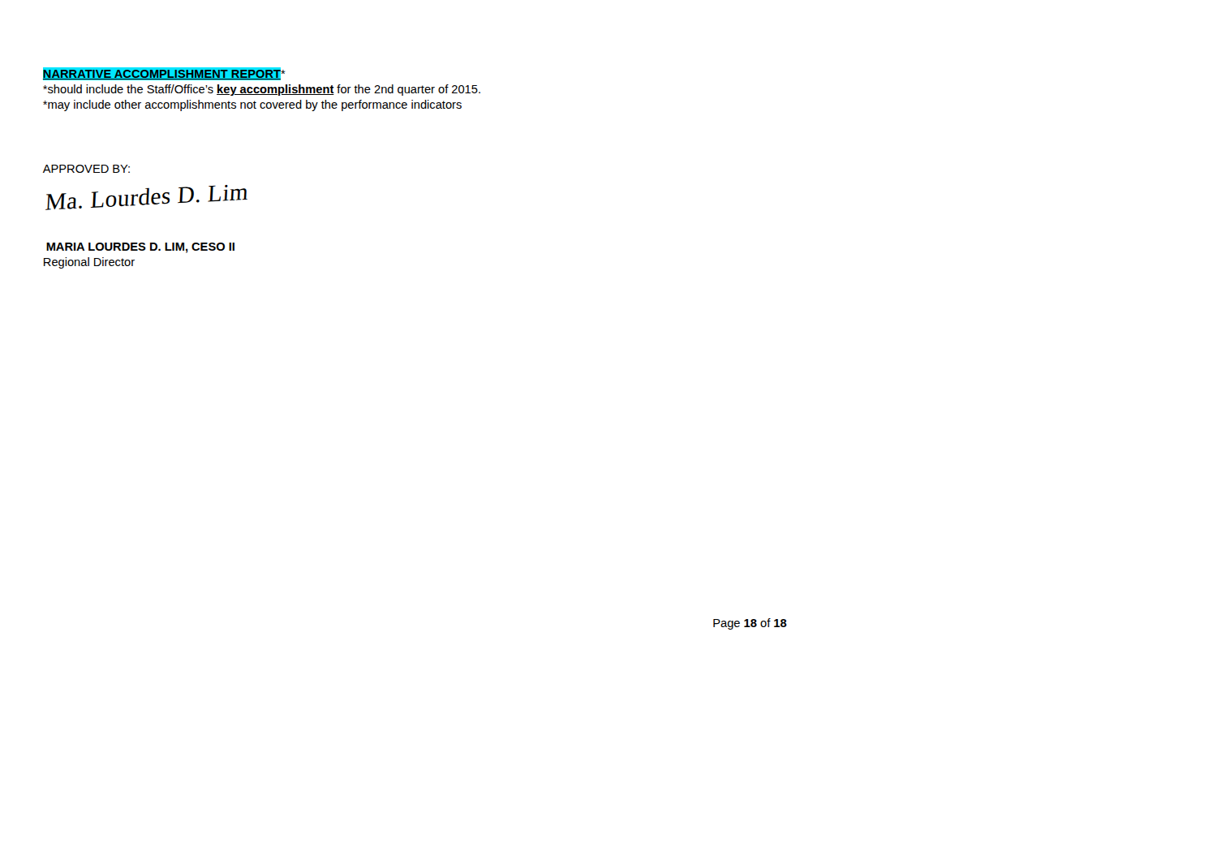NARRATIVE ACCOMPLISHMENT REPORT*
*should include the Staff/Office’s key accomplishment for the 2nd quarter of 2015.
*may include other accomplishments not covered by the performance indicators
APPROVED BY:
Ma. Lourdes D. Lim
MARIA LOURDES D. LIM, CESO II
Regional Director
Page 18 of 18